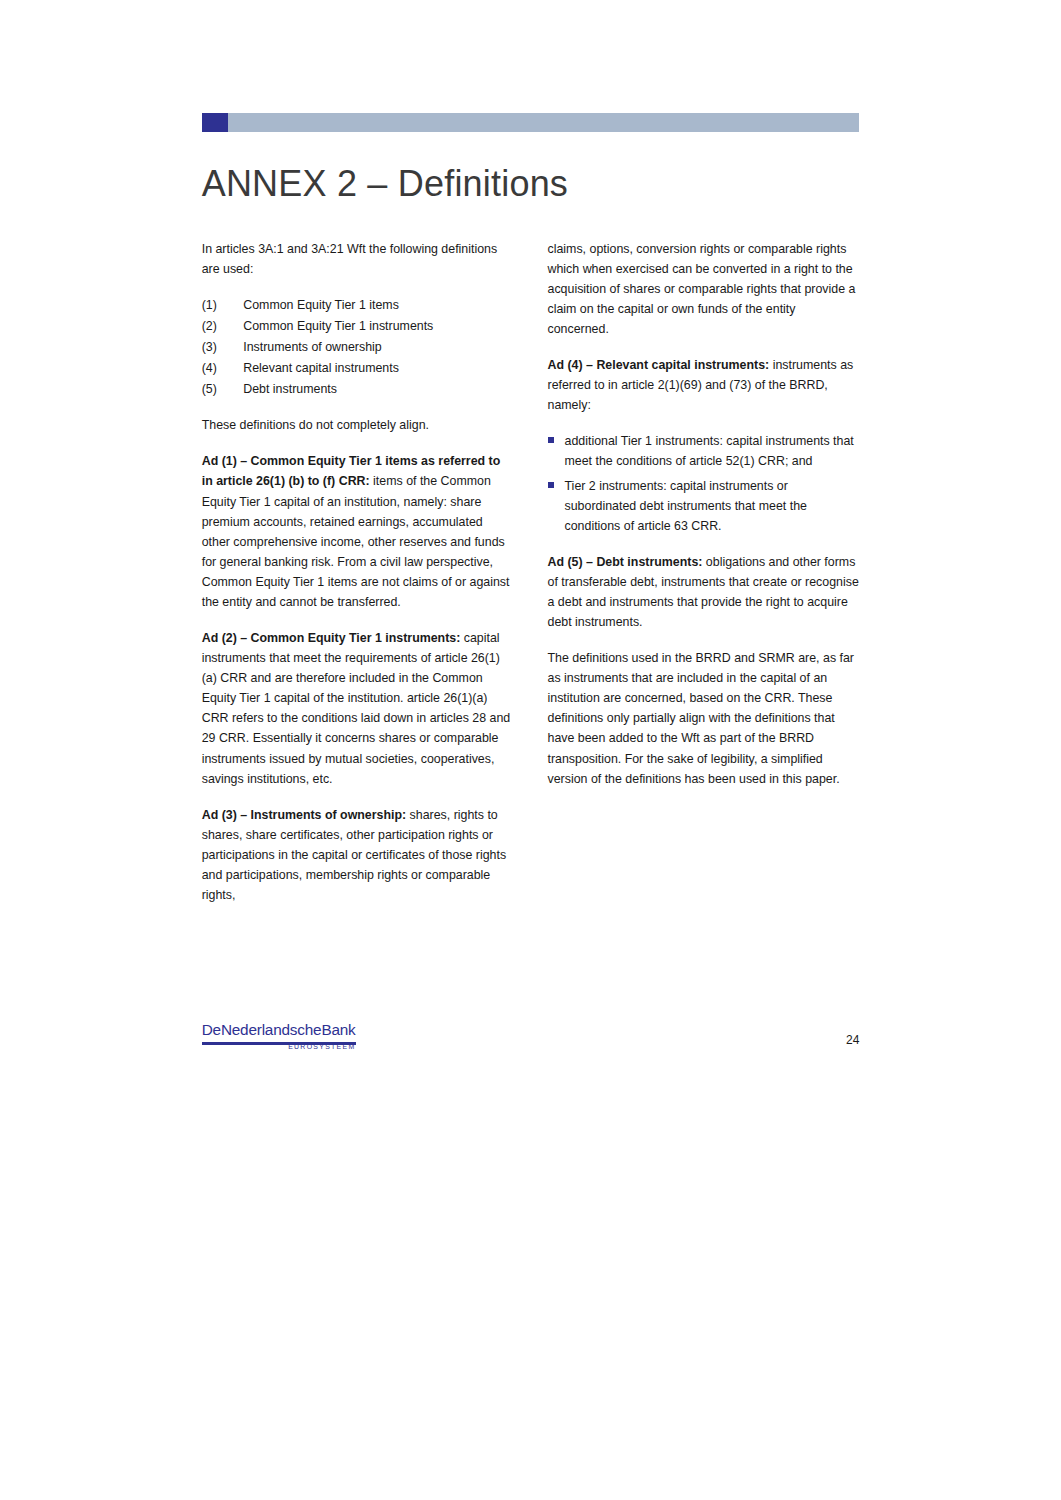ANNEX 2 – Definitions
In articles 3A:1 and 3A:21 Wft the following definitions are used:
(1) Common Equity Tier 1 items
(2) Common Equity Tier 1 instruments
(3) Instruments of ownership
(4) Relevant capital instruments
(5) Debt instruments
These definitions do not completely align.
Ad (1) – Common Equity Tier 1 items as referred to in article 26(1) (b) to (f) CRR: items of the Common Equity Tier 1 capital of an institution, namely: share premium accounts, retained earnings, accumulated other comprehensive income, other reserves and funds for general banking risk. From a civil law perspective, Common Equity Tier 1 items are not claims of or against the entity and cannot be transferred.
Ad (2) – Common Equity Tier 1 instruments: capital instruments that meet the requirements of article 26(1)(a) CRR and are therefore included in the Common Equity Tier 1 capital of the institution. article 26(1)(a) CRR refers to the conditions laid down in articles 28 and 29 CRR. Essentially it concerns shares or comparable instruments issued by mutual societies, cooperatives, savings institutions, etc.
Ad (3) – Instruments of ownership: shares, rights to shares, share certificates, other participation rights or participations in the capital or certificates of those rights and participations, membership rights or comparable rights,
claims, options, conversion rights or comparable rights which when exercised can be converted in a right to the acquisition of shares or comparable rights that provide a claim on the capital or own funds of the entity concerned.
Ad (4) – Relevant capital instruments: instruments as referred to in article 2(1)(69) and (73) of the BRRD, namely:
additional Tier 1 instruments: capital instruments that meet the conditions of article 52(1) CRR; and
Tier 2 instruments: capital instruments or subordinated debt instruments that meet the conditions of article 63 CRR.
Ad (5) – Debt instruments: obligations and other forms of transferable debt, instruments that create or recognise a debt and instruments that provide the right to acquire debt instruments.
The definitions used in the BRRD and SRMR are, as far as instruments that are included in the capital of an institution are concerned, based on the CRR. These definitions only partially align with the definitions that have been added to the Wft as part of the BRRD transposition. For the sake of legibility, a simplified version of the definitions has been used in this paper.
DeNederlandscheBank
EUROSYSTEEM
24